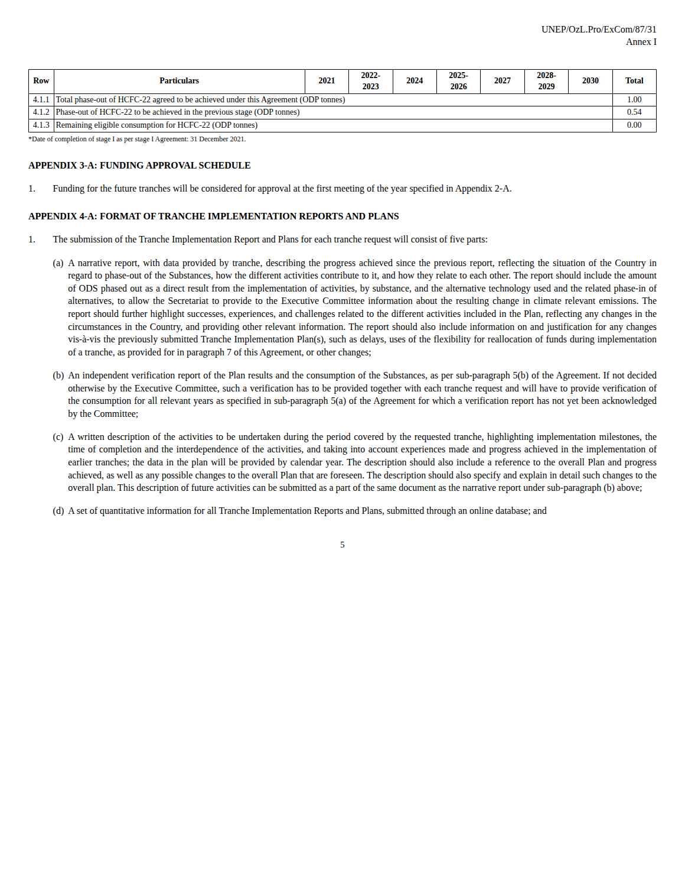UNEP/OzL.Pro/ExCom/87/31
Annex I
| Row | Particulars | 2021 | 2022- 2023 | 2024 | 2025- 2026 | 2027 | 2028- 2029 | 2030 | Total |
| --- | --- | --- | --- | --- | --- | --- | --- | --- | --- |
| 4.1.1 | Total phase-out of HCFC-22 agreed to be achieved under this Agreement (ODP tonnes) | 1.00 |
| 4.1.2 | Phase-out of HCFC-22 to be achieved in the previous stage (ODP tonnes) | 0.54 |
| 4.1.3 | Remaining eligible consumption for HCFC-22 (ODP tonnes) | 0.00 |
*Date of completion of stage I as per stage I Agreement: 31 December 2021.
APPENDIX 3-A: FUNDING APPROVAL SCHEDULE
1.
Funding for the future tranches will be considered for approval at the first meeting of the year specified in Appendix 2-A.
APPENDIX 4-A: FORMAT OF TRANCHE IMPLEMENTATION REPORTS AND PLANS
1.
The submission of the Tranche Implementation Report and Plans for each tranche request will consist of five parts:
(a) A narrative report, with data provided by tranche, describing the progress achieved since the previous report, reflecting the situation of the Country in regard to phase-out of the Substances, how the different activities contribute to it, and how they relate to each other. The report should include the amount of ODS phased out as a direct result from the implementation of activities, by substance, and the alternative technology used and the related phase-in of alternatives, to allow the Secretariat to provide to the Executive Committee information about the resulting change in climate relevant emissions. The report should further highlight successes, experiences, and challenges related to the different activities included in the Plan, reflecting any changes in the circumstances in the Country, and providing other relevant information. The report should also include information on and justification for any changes vis-à-vis the previously submitted Tranche Implementation Plan(s), such as delays, uses of the flexibility for reallocation of funds during implementation of a tranche, as provided for in paragraph 7 of this Agreement, or other changes;
(b) An independent verification report of the Plan results and the consumption of the Substances, as per sub-paragraph 5(b) of the Agreement. If not decided otherwise by the Executive Committee, such a verification has to be provided together with each tranche request and will have to provide verification of the consumption for all relevant years as specified in sub-paragraph 5(a) of the Agreement for which a verification report has not yet been acknowledged by the Committee;
(c) A written description of the activities to be undertaken during the period covered by the requested tranche, highlighting implementation milestones, the time of completion and the interdependence of the activities, and taking into account experiences made and progress achieved in the implementation of earlier tranches; the data in the plan will be provided by calendar year. The description should also include a reference to the overall Plan and progress achieved, as well as any possible changes to the overall Plan that are foreseen. The description should also specify and explain in detail such changes to the overall plan. This description of future activities can be submitted as a part of the same document as the narrative report under sub-paragraph (b) above;
(d) A set of quantitative information for all Tranche Implementation Reports and Plans, submitted through an online database; and
5